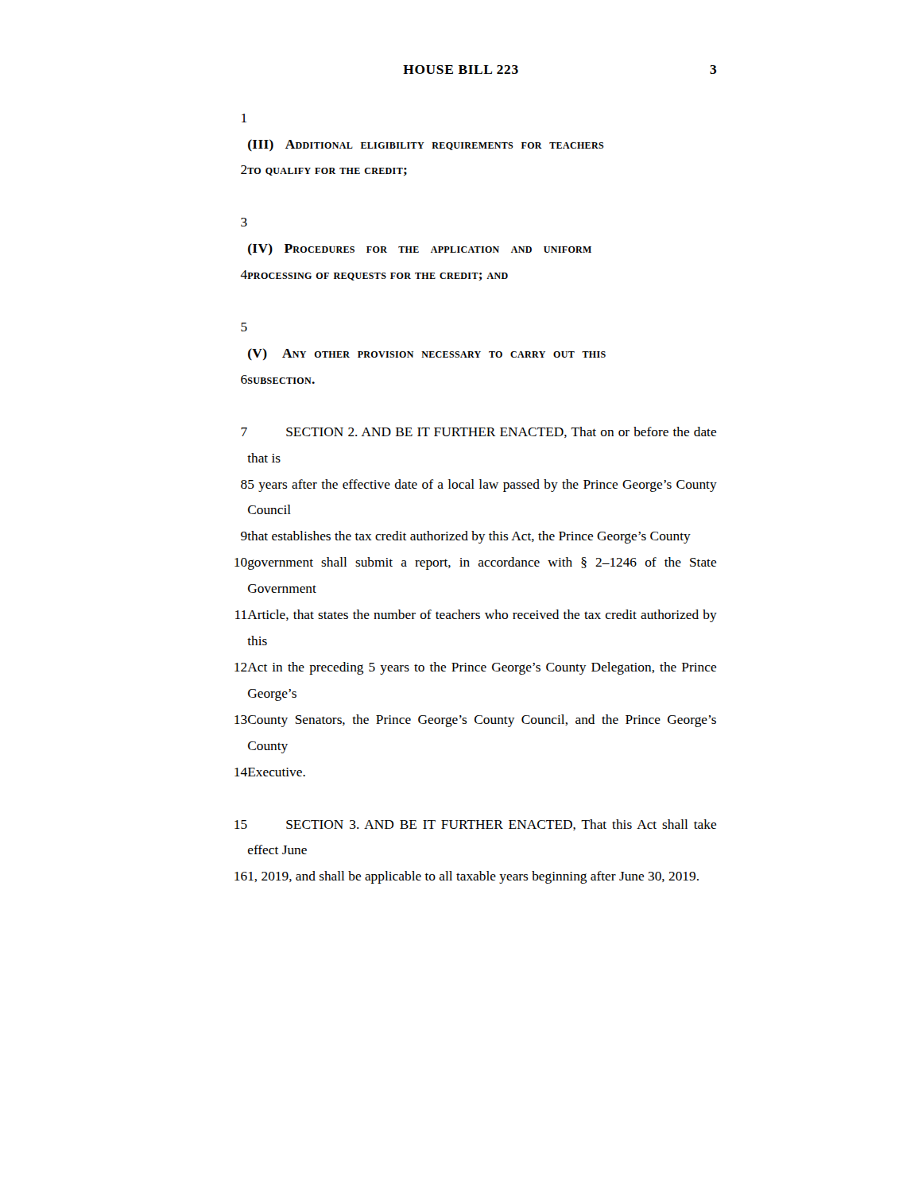HOUSE BILL 223 3
| 1 | (III) Additional eligibility requirements for teachers |
| 2 | to qualify for the credit; |
| 3 | (IV) Procedures for the application and uniform |
| 4 | processing of requests for the credit; and |
| 5 | (V) Any other provision necessary to carry out this |
| 6 | subsection. |
| 7 | SECTION 2. AND BE IT FURTHER ENACTED, That on or before the date that is |
| 8 | 5 years after the effective date of a local law passed by the Prince George’s County Council |
| 9 | that establishes the tax credit authorized by this Act, the Prince George’s County |
| 10 | government shall submit a report, in accordance with § 2–1246 of the State Government |
| 11 | Article, that states the number of teachers who received the tax credit authorized by this |
| 12 | Act in the preceding 5 years to the Prince George’s County Delegation, the Prince George’s |
| 13 | County Senators, the Prince George’s County Council, and the Prince George’s County |
| 14 | Executive. |
| 15 | SECTION 3. AND BE IT FURTHER ENACTED, That this Act shall take effect June |
| 16 | 1, 2019, and shall be applicable to all taxable years beginning after June 30, 2019. |